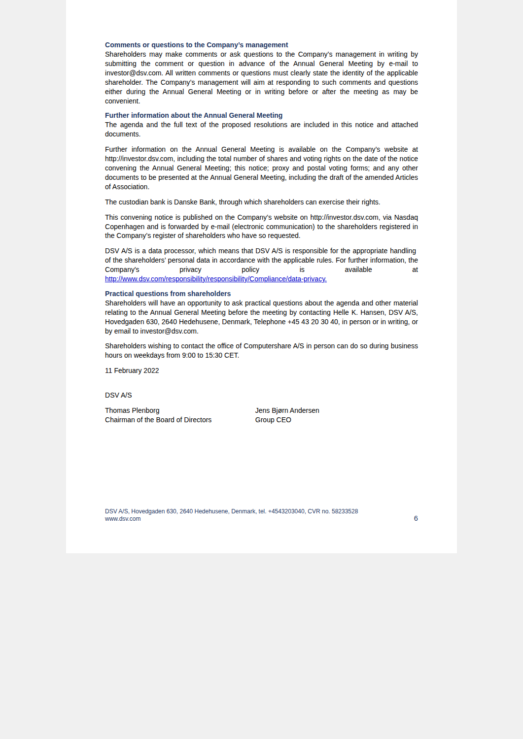Comments or questions to the Company’s management
Shareholders may make comments or ask questions to the Company’s management in writing by submitting the comment or question in advance of the Annual General Meeting by e-mail to investor@dsv.com. All written comments or questions must clearly state the identity of the applicable shareholder. The Company’s management will aim at responding to such comments and questions either during the Annual General Meeting or in writing before or after the meeting as may be convenient.
Further information about the Annual General Meeting
The agenda and the full text of the proposed resolutions are included in this notice and attached documents.
Further information on the Annual General Meeting is available on the Company’s website at http://investor.dsv.com, including the total number of shares and voting rights on the date of the notice convening the Annual General Meeting; this notice; proxy and postal voting forms; and any other documents to be presented at the Annual General Meeting, including the draft of the amended Articles of Association.
The custodian bank is Danske Bank, through which shareholders can exercise their rights.
This convening notice is published on the Company’s website on http://investor.dsv.com, via Nasdaq Copenhagen and is forwarded by e-mail (electronic communication) to the shareholders registered in the Company’s register of shareholders who have so requested.
DSV A/S is a data processor, which means that DSV A/S is responsible for the appropriate handling of the shareholders’ personal data in accordance with the applicable rules. For further information, the Company's privacy policy is available at http://www.dsv.com/responsibility/responsibility/Compliance/data-privacy.
Practical questions from shareholders
Shareholders will have an opportunity to ask practical questions about the agenda and other material relating to the Annual General Meeting before the meeting by contacting Helle K. Hansen, DSV A/S, Hovedgaden 630, 2640 Hedehusene, Denmark, Telephone +45 43 20 30 40, in person or in writing, or by email to investor@dsv.com.
Shareholders wishing to contact the office of Computershare A/S in person can do so during business hours on weekdays from 9:00 to 15:30 CET.
11 February 2022
DSV A/S
| Thomas Plenborg | Jens Bjørn Andersen |
| Chairman of the Board of Directors | Group CEO |
DSV A/S, Hovedgaden 630, 2640 Hedehusene, Denmark, tel. +4543203040, CVR no. 58233528
www.dsv.com
6